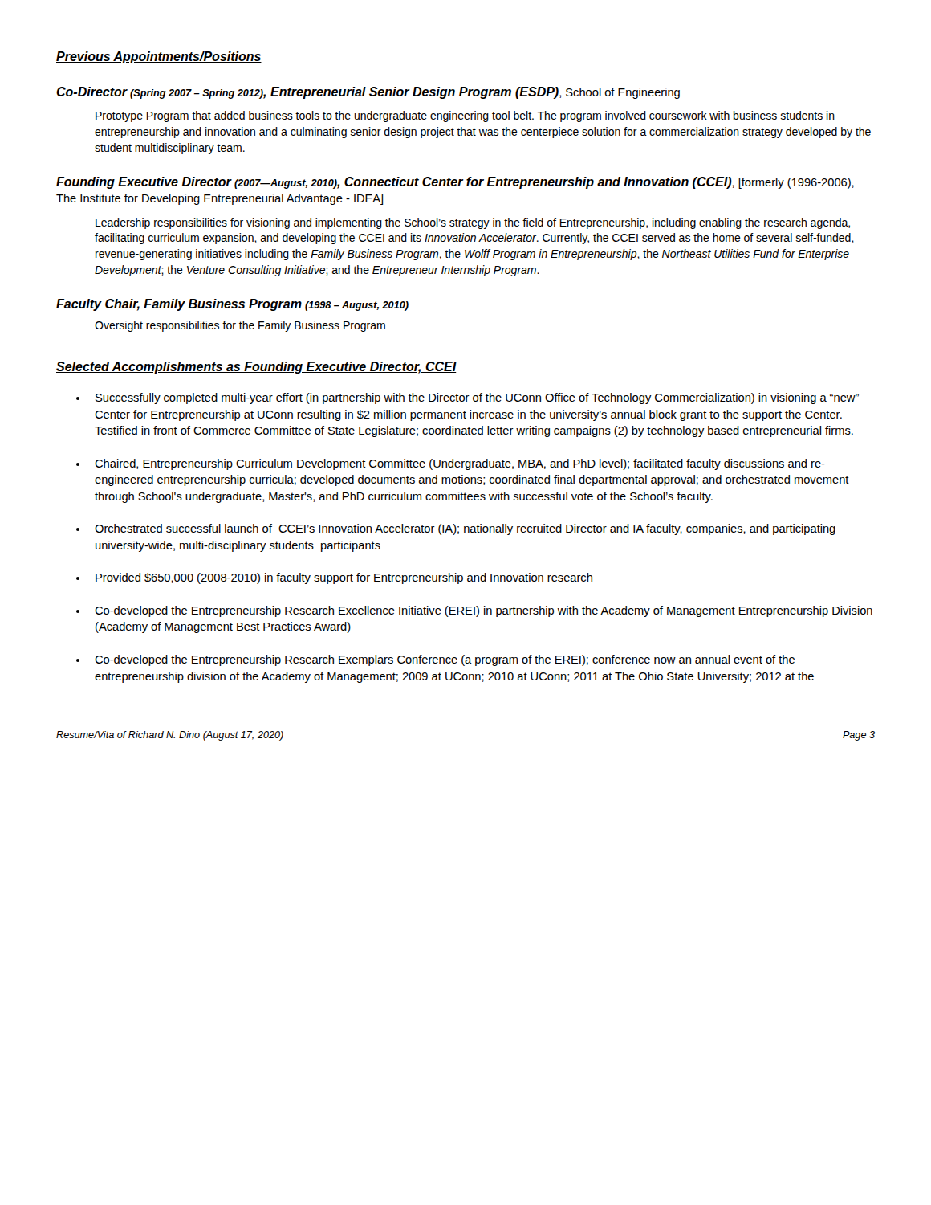Previous Appointments/Positions
Co-Director (Spring 2007 – Spring 2012), Entrepreneurial Senior Design Program (ESDP), School of Engineering
Prototype Program that added business tools to the undergraduate engineering tool belt. The program involved coursework with business students in entrepreneurship and innovation and a culminating senior design project that was the centerpiece solution for a commercialization strategy developed by the student multidisciplinary team.
Founding Executive Director (2007—August, 2010), Connecticut Center for Entrepreneurship and Innovation (CCEI), [formerly (1996-2006), The Institute for Developing Entrepreneurial Advantage - IDEA]
Leadership responsibilities for visioning and implementing the School’s strategy in the field of Entrepreneurship, including enabling the research agenda, facilitating curriculum expansion, and developing the CCEI and its Innovation Accelerator. Currently, the CCEI served as the home of several self-funded, revenue-generating initiatives including the Family Business Program, the Wolff Program in Entrepreneurship, the Northeast Utilities Fund for Enterprise Development; the Venture Consulting Initiative; and the Entrepreneur Internship Program.
Faculty Chair, Family Business Program (1998 – August, 2010)
Oversight responsibilities for the Family Business Program
Selected Accomplishments as Founding Executive Director, CCEI
Successfully completed multi-year effort (in partnership with the Director of the UConn Office of Technology Commercialization) in visioning a “new” Center for Entrepreneurship at UConn resulting in $2 million permanent increase in the university’s annual block grant to the support the Center. Testified in front of Commerce Committee of State Legislature; coordinated letter writing campaigns (2) by technology based entrepreneurial firms.
Chaired, Entrepreneurship Curriculum Development Committee (Undergraduate, MBA, and PhD level); facilitated faculty discussions and re-engineered entrepreneurship curricula; developed documents and motions; coordinated final departmental approval; and orchestrated movement through School's undergraduate, Master's, and PhD curriculum committees with successful vote of the School’s faculty.
Orchestrated successful launch of CCEI’s Innovation Accelerator (IA); nationally recruited Director and IA faculty, companies, and participating university-wide, multi-disciplinary students participants
Provided $650,000 (2008-2010) in faculty support for Entrepreneurship and Innovation research
Co-developed the Entrepreneurship Research Excellence Initiative (EREI) in partnership with the Academy of Management Entrepreneurship Division (Academy of Management Best Practices Award)
Co-developed the Entrepreneurship Research Exemplars Conference (a program of the EREI); conference now an annual event of the entrepreneurship division of the Academy of Management; 2009 at UConn; 2010 at UConn; 2011 at The Ohio State University; 2012 at the
Resume/Vita of Richard N. Dino (August 17, 2020) Page 3